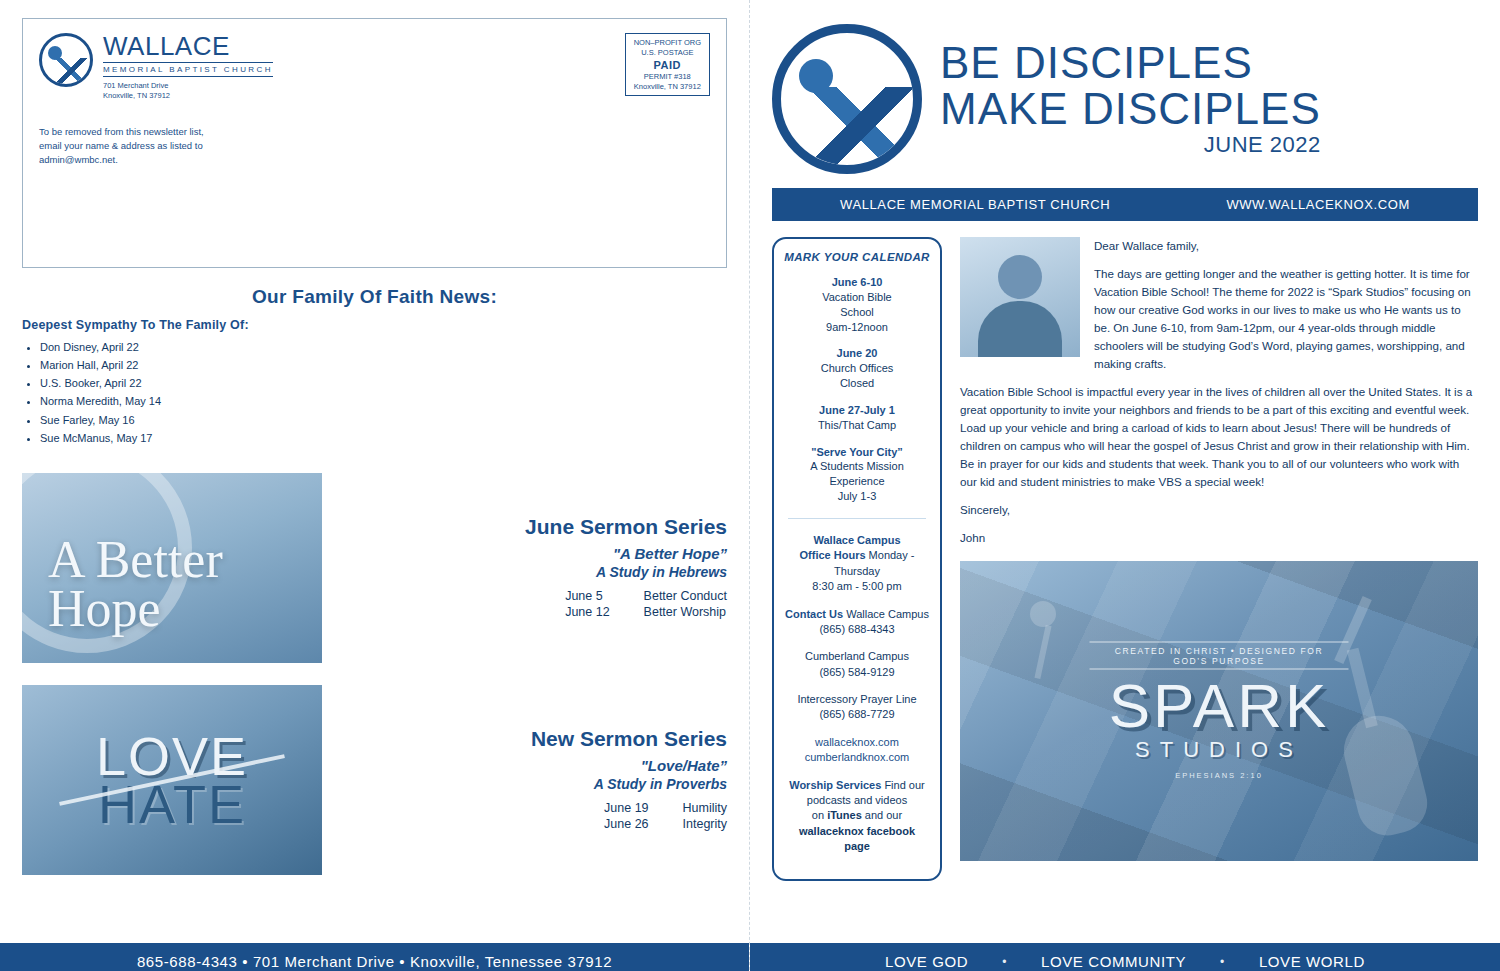WALLACE
MEMORIAL BAPTIST CHURCH
701 Merchant Drive
Knoxville, TN 37912
NON–PROFIT ORG
U.S. POSTAGE
PAID
PERMIT #318
Knoxville, TN 37912
To be removed from this newsletter list,
email your name & address as listed to
admin@wmbc.net.
Our Family Of Faith News:
Deepest Sympathy To The Family Of:
Don Disney, April 22
Marion Hall, April 22
U.S. Booker, April 22
Norma Meredith, May 14
Sue Farley, May 16
Sue McManus, May 17
A Better
Hope
June Sermon Series
"A Better Hope”
A Study in Hebrews
| June 5 | Better Conduct |
| June 12 | Better Worship |
LOVE
HATE
New Sermon Series
"Love/Hate”
A Study in Proverbs
| June 19 | Humility |
| June 26 | Integrity |
865-688-4343 • 701 Merchant Drive • Knoxville, Tennessee 37912
BE DISCIPLES
MAKE DISCIPLES
JUNE 2022
WALLACE MEMORIAL BAPTIST CHURCH WWW.WALLACEKNOX.COM
MARK YOUR CALENDAR
June 6-10 Vacation Bible
School
9am-12noon
June 20 Church Offices
Closed
June 27-July 1 This/That Camp
"Serve Your City” A Students Mission
Experience
July 1-3
Wallace Campus
Office Hours Monday - Thursday
8:30 am - 5:00 pm
Contact Us Wallace Campus
(865) 688-4343
Cumberland Campus
(865) 584-9129
Intercessory Prayer Line
(865) 688-7729
wallaceknox.com
cumberlandknox.com
Worship Services Find our podcasts and videos
on iTunes and our
wallaceknox facebook
page
Dear Wallace family,
The days are getting longer and the weather is getting hotter. It is time for Vacation Bible School! The theme for 2022 is “Spark Studios” focusing on how our creative God works in our lives to make us who He wants us to be. On June 6-10, from 9am-12pm, our 4 year-olds through middle schoolers will be studying God’s Word, playing games, worshipping, and making crafts.
Vacation Bible School is impactful every year in the lives of children all over the United States. It is a great opportunity to invite your neighbors and friends to be a part of this exciting and eventful week. Load up your vehicle and bring a carload of kids to learn about Jesus! There will be hundreds of children on campus who will hear the gospel of Jesus Christ and grow in their relationship with Him. Be in prayer for our kids and students that week. Thank you to all of our volunteers who work with our kid and student ministries to make VBS a special week!
Sincerely,
John
CREATED IN CHRIST • DESIGNED FOR GOD’S PURPOSE
SPARK
STUDIOS
EPHESIANS 2:10
LOVE GOD• LOVE COMMUNITY• LOVE WORLD